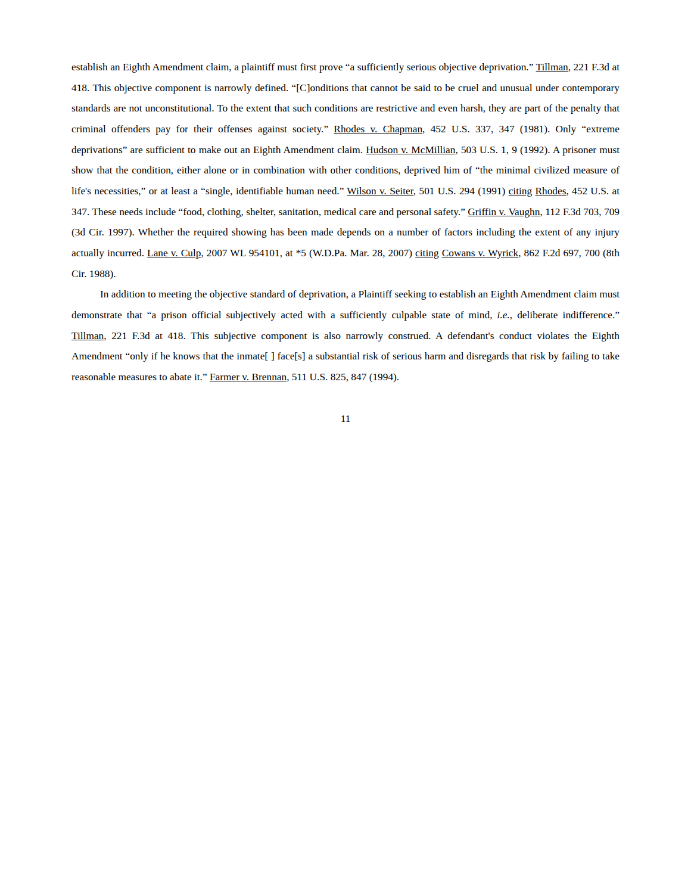establish an Eighth Amendment claim, a plaintiff must first prove “a sufficiently serious objective deprivation.” Tillman, 221 F.3d at 418. This objective component is narrowly defined. “[C]onditions that cannot be said to be cruel and unusual under contemporary standards are not unconstitutional. To the extent that such conditions are restrictive and even harsh, they are part of the penalty that criminal offenders pay for their offenses against society.” Rhodes v. Chapman, 452 U.S. 337, 347 (1981). Only “extreme deprivations” are sufficient to make out an Eighth Amendment claim. Hudson v. McMillian, 503 U.S. 1, 9 (1992). A prisoner must show that the condition, either alone or in combination with other conditions, deprived him of “the minimal civilized measure of life's necessities,” or at least a “single, identifiable human need.” Wilson v. Seiter, 501 U.S. 294 (1991) citing Rhodes, 452 U.S. at 347. These needs include “food, clothing, shelter, sanitation, medical care and personal safety.” Griffin v. Vaughn, 112 F.3d 703, 709 (3d Cir. 1997). Whether the required showing has been made depends on a number of factors including the extent of any injury actually incurred. Lane v. Culp, 2007 WL 954101, at *5 (W.D.Pa. Mar. 28, 2007) citing Cowans v. Wyrick, 862 F.2d 697, 700 (8th Cir. 1988).
In addition to meeting the objective standard of deprivation, a Plaintiff seeking to establish an Eighth Amendment claim must demonstrate that “a prison official subjectively acted with a sufficiently culpable state of mind, i.e., deliberate indifference.” Tillman, 221 F.3d at 418. This subjective component is also narrowly construed. A defendant's conduct violates the Eighth Amendment “only if he knows that the inmate[ ] face[s] a substantial risk of serious harm and disregards that risk by failing to take reasonable measures to abate it.” Farmer v. Brennan, 511 U.S. 825, 847 (1994).
11